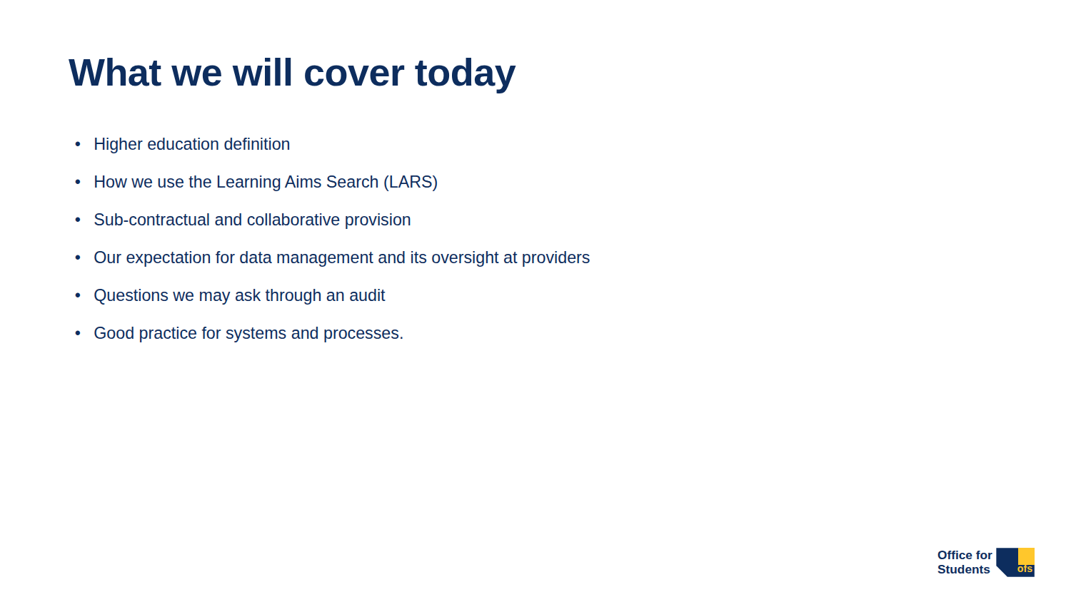What we will cover today
Higher education definition
How we use the Learning Aims Search (LARS)
Sub-contractual and collaborative provision
Our expectation for data management and its oversight at providers
Questions we may ask through an audit
Good practice for systems and processes.
Office for
Students ofs